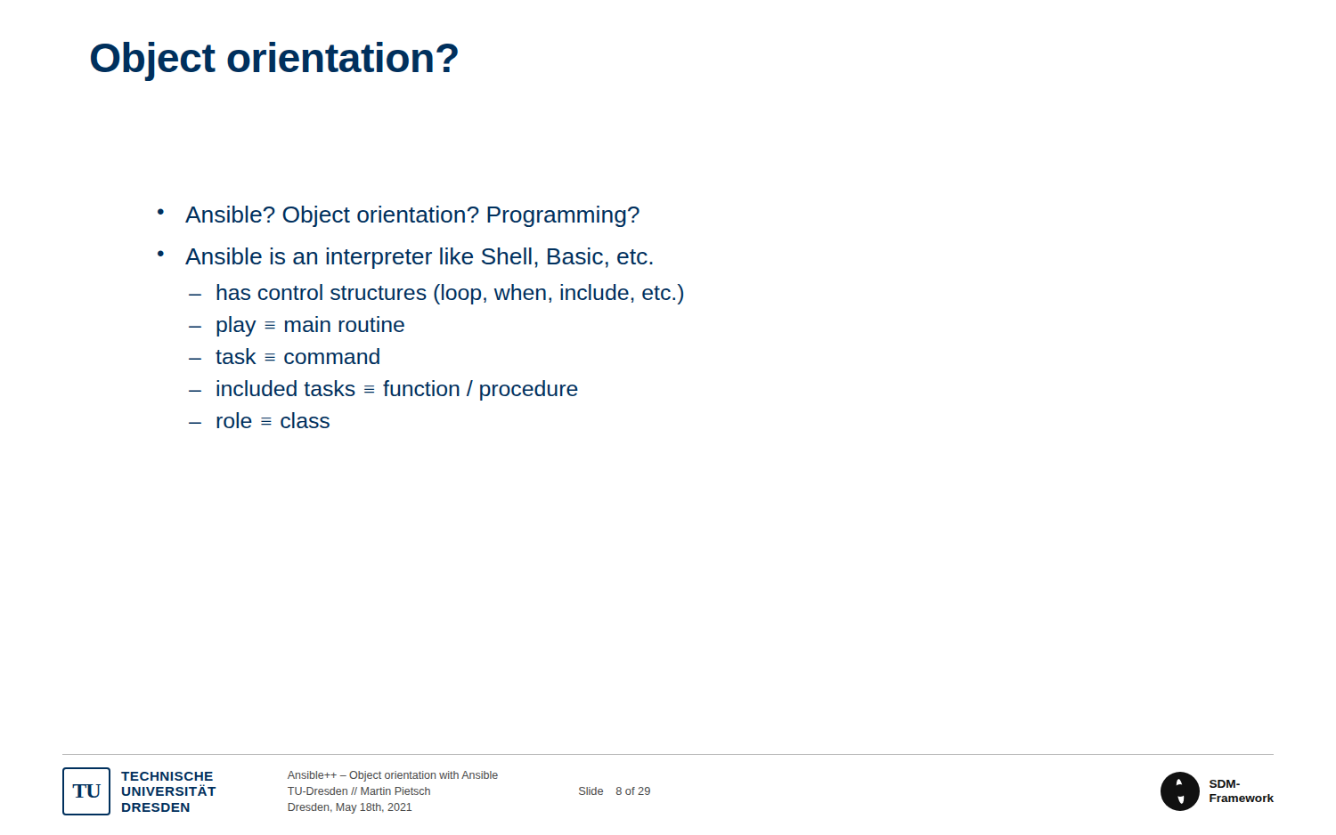Object orientation?
Ansible? Object orientation? Programming?
Ansible is an interpreter like Shell, Basic, etc.
has control structures (loop, when, include, etc.)
play ≡ main routine
task ≡ command
included tasks ≡ function / procedure
role ≡ class
TU
Technische
Universität
Dresden
Ansible++ – Object orientation with Ansible
TU-Dresden // Martin Pietsch
Dresden, May 18th, 2021
Slide 8 of 29
SDM-
Framework